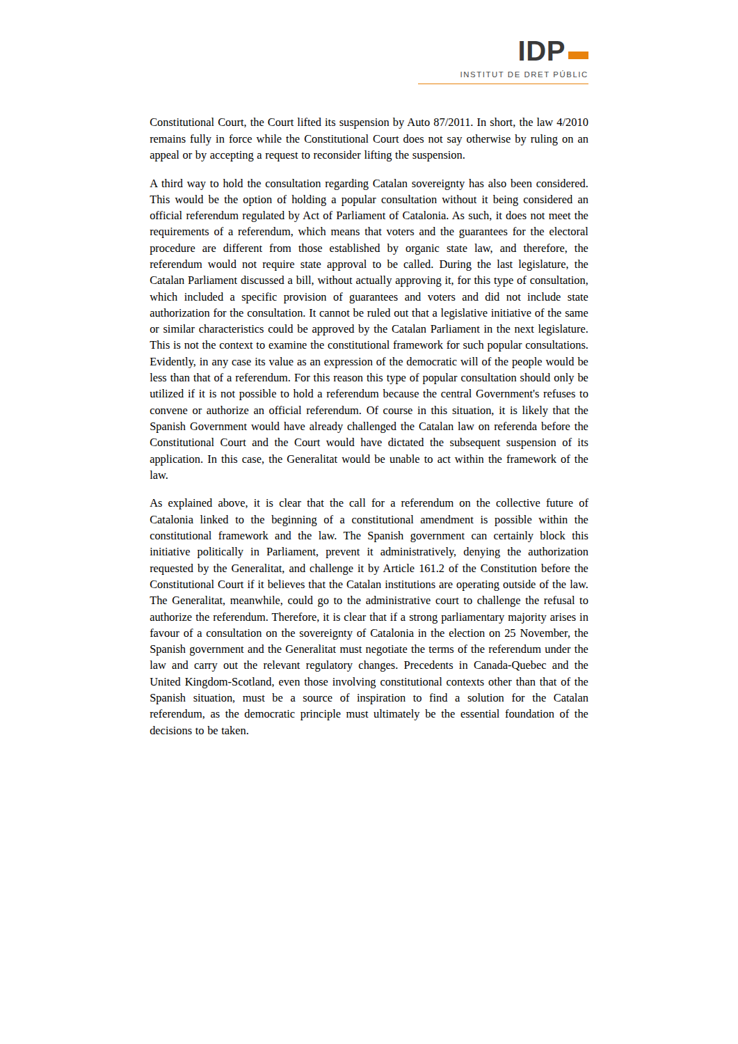IDP
INSTITUT DE DRET PÚBLIC
Constitutional Court, the Court lifted its suspension by Auto 87/2011. In short, the law 4/2010 remains fully in force while the Constitutional Court does not say otherwise by ruling on an appeal or by accepting a request to reconsider lifting the suspension.
A third way to hold the consultation regarding Catalan sovereignty has also been considered. This would be the option of holding a popular consultation without it being considered an official referendum regulated by Act of Parliament of Catalonia. As such, it does not meet the requirements of a referendum, which means that voters and the guarantees for the electoral procedure are different from those established by organic state law, and therefore, the referendum would not require state approval to be called. During the last legislature, the Catalan Parliament discussed a bill, without actually approving it, for this type of consultation, which included a specific provision of guarantees and voters and did not include state authorization for the consultation. It cannot be ruled out that a legislative initiative of the same or similar characteristics could be approved by the Catalan Parliament in the next legislature. This is not the context to examine the constitutional framework for such popular consultations. Evidently, in any case its value as an expression of the democratic will of the people would be less than that of a referendum. For this reason this type of popular consultation should only be utilized if it is not possible to hold a referendum because the central Government's refuses to convene or authorize an official referendum. Of course in this situation, it is likely that the Spanish Government would have already challenged the Catalan law on referenda before the Constitutional Court and the Court would have dictated the subsequent suspension of its application. In this case, the Generalitat would be unable to act within the framework of the law.
As explained above, it is clear that the call for a referendum on the collective future of Catalonia linked to the beginning of a constitutional amendment is possible within the constitutional framework and the law. The Spanish government can certainly block this initiative politically in Parliament, prevent it administratively, denying the authorization requested by the Generalitat, and challenge it by Article 161.2 of the Constitution before the Constitutional Court if it believes that the Catalan institutions are operating outside of the law. The Generalitat, meanwhile, could go to the administrative court to challenge the refusal to authorize the referendum. Therefore, it is clear that if a strong parliamentary majority arises in favour of a consultation on the sovereignty of Catalonia in the election on 25 November, the Spanish government and the Generalitat must negotiate the terms of the referendum under the law and carry out the relevant regulatory changes. Precedents in Canada-Quebec and the United Kingdom-Scotland, even those involving constitutional contexts other than that of the Spanish situation, must be a source of inspiration to find a solution for the Catalan referendum, as the democratic principle must ultimately be the essential foundation of the decisions to be taken.